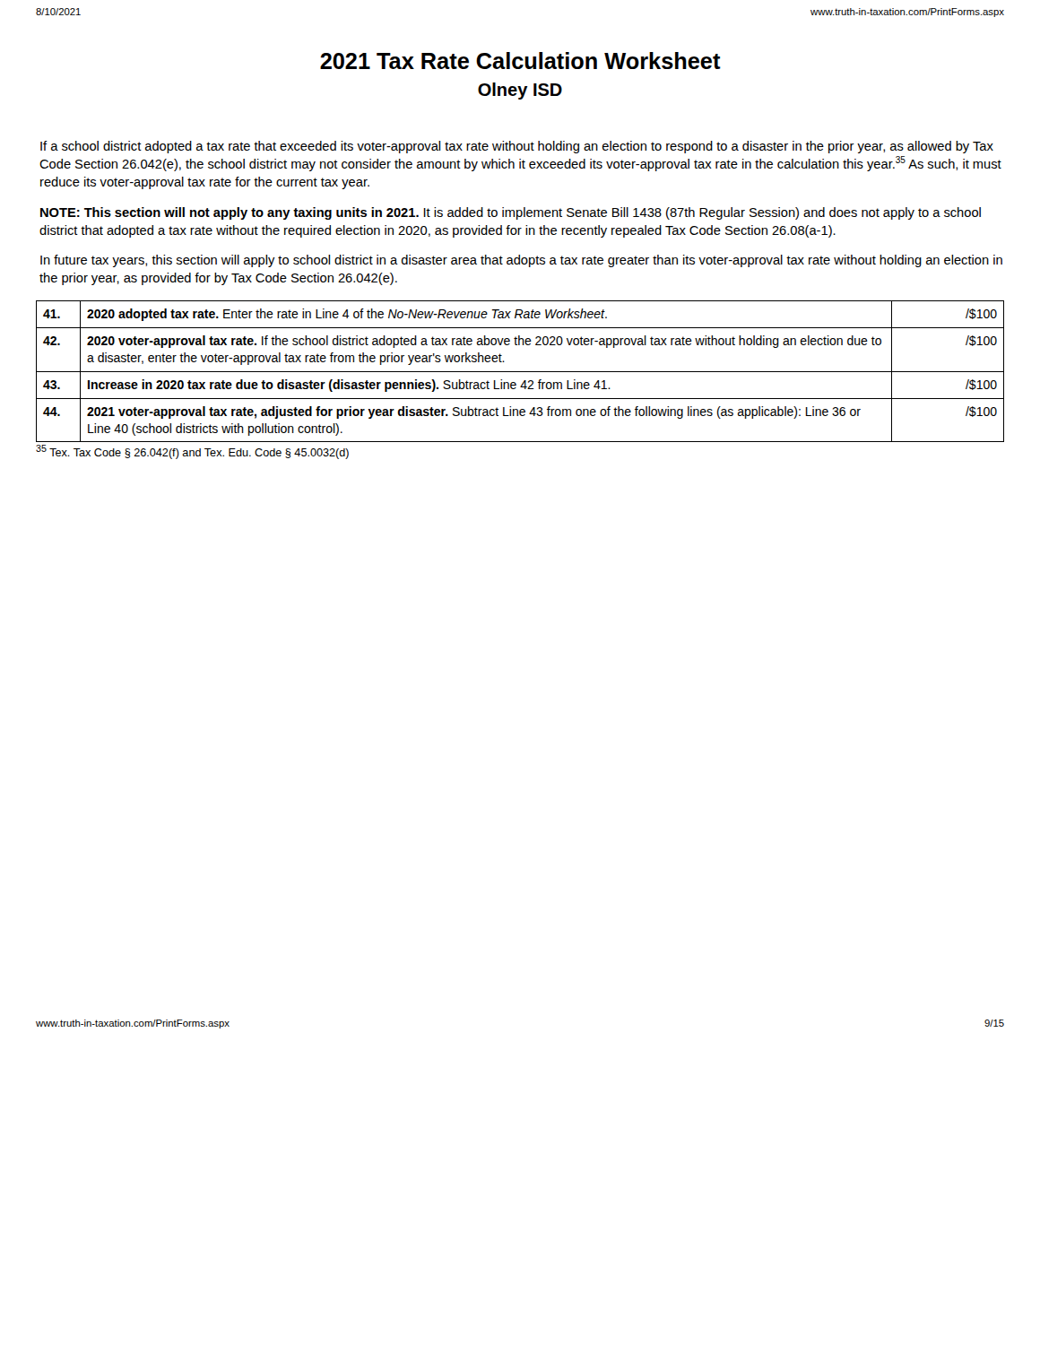8/10/2021 www.truth-in-taxation.com/PrintForms.aspx
2021 Tax Rate Calculation Worksheet
Olney ISD
If a school district adopted a tax rate that exceeded its voter-approval tax rate without holding an election to respond to a disaster in the prior year, as allowed by Tax Code Section 26.042(e), the school district may not consider the amount by which it exceeded its voter-approval tax rate in the calculation this year.35 As such, it must reduce its voter-approval tax rate for the current tax year.
NOTE: This section will not apply to any taxing units in 2021. It is added to implement Senate Bill 1438 (87th Regular Session) and does not apply to a school district that adopted a tax rate without the required election in 2020, as provided for in the recently repealed Tax Code Section 26.08(a-1).
In future tax years, this section will apply to school district in a disaster area that adopts a tax rate greater than its voter-approval tax rate without holding an election in the prior year, as provided for by Tax Code Section 26.042(e).
| 41. | 2020 adopted tax rate. Enter the rate in Line 4 of the No-New-Revenue Tax Rate Worksheet . | /$100 |
| 42. | 2020 voter-approval tax rate. If the school district adopted a tax rate above the 2020 voter-approval tax rate without holding an election due to a disaster, enter the voter-approval tax rate from the prior year's worksheet. | /$100 |
| 43. | Increase in 2020 tax rate due to disaster (disaster pennies). Subtract Line 42 from Line 41. | /$100 |
| 44. | 2021 voter-approval tax rate, adjusted for prior year disaster. Subtract Line 43 from one of the following lines (as applicable): Line 36 or Line 40 (school districts with pollution control). | /$100 |
35 Tex. Tax Code § 26.042(f) and Tex. Edu. Code § 45.0032(d)
www.truth-in-taxation.com/PrintForms.aspx 9/15